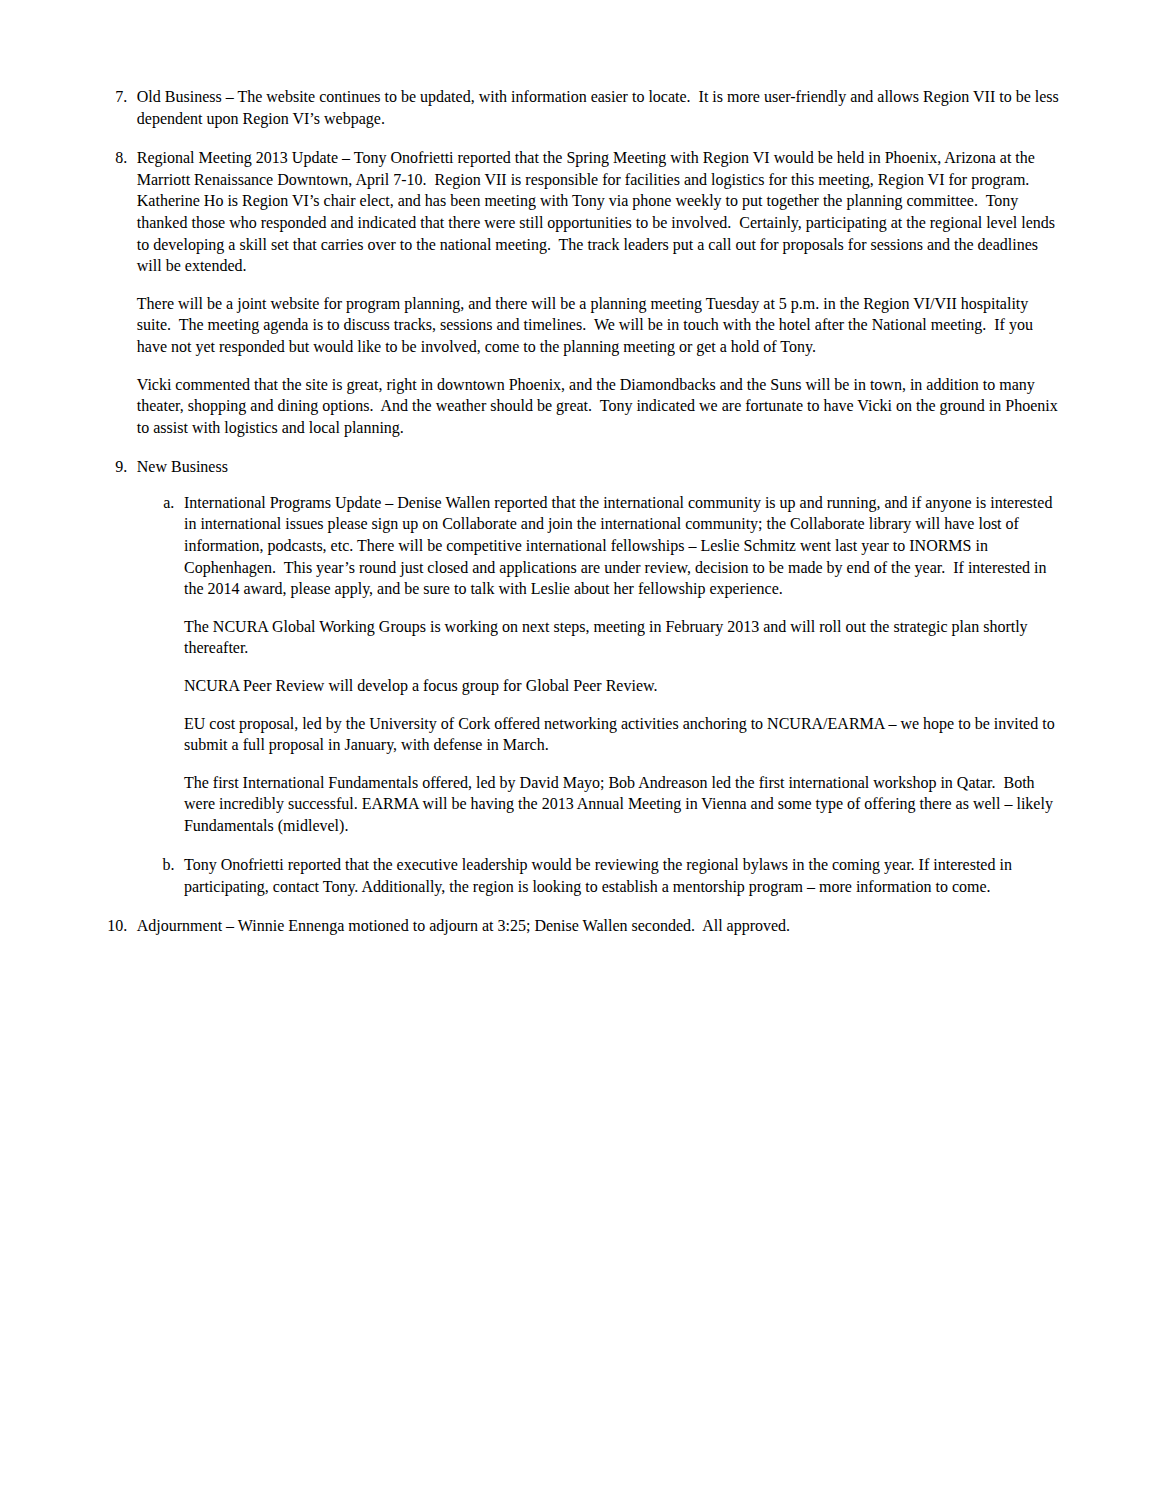Old Business – The website continues to be updated, with information easier to locate. It is more user-friendly and allows Region VII to be less dependent upon Region VI’s webpage.
Regional Meeting 2013 Update – Tony Onofrietti reported that the Spring Meeting with Region VI would be held in Phoenix, Arizona at the Marriott Renaissance Downtown, April 7-10. Region VII is responsible for facilities and logistics for this meeting, Region VI for program. Katherine Ho is Region VI’s chair elect, and has been meeting with Tony via phone weekly to put together the planning committee. Tony thanked those who responded and indicated that there were still opportunities to be involved. Certainly, participating at the regional level lends to developing a skill set that carries over to the national meeting. The track leaders put a call out for proposals for sessions and the deadlines will be extended.
There will be a joint website for program planning, and there will be a planning meeting Tuesday at 5 p.m. in the Region VI/VII hospitality suite. The meeting agenda is to discuss tracks, sessions and timelines. We will be in touch with the hotel after the National meeting. If you have not yet responded but would like to be involved, come to the planning meeting or get a hold of Tony.
Vicki commented that the site is great, right in downtown Phoenix, and the Diamondbacks and the Suns will be in town, in addition to many theater, shopping and dining options. And the weather should be great. Tony indicated we are fortunate to have Vicki on the ground in Phoenix to assist with logistics and local planning.
New Business
International Programs Update – Denise Wallen reported that the international community is up and running, and if anyone is interested in international issues please sign up on Collaborate and join the international community; the Collaborate library will have lost of information, podcasts, etc. There will be competitive international fellowships – Leslie Schmitz went last year to INORMS in Cophenhagen. This year’s round just closed and applications are under review, decision to be made by end of the year. If interested in the 2014 award, please apply, and be sure to talk with Leslie about her fellowship experience.
The NCURA Global Working Groups is working on next steps, meeting in February 2013 and will roll out the strategic plan shortly thereafter.
NCURA Peer Review will develop a focus group for Global Peer Review.
EU cost proposal, led by the University of Cork offered networking activities anchoring to NCURA/EARMA – we hope to be invited to submit a full proposal in January, with defense in March.
The first International Fundamentals offered, led by David Mayo; Bob Andreason led the first international workshop in Qatar. Both were incredibly successful. EARMA will be having the 2013 Annual Meeting in Vienna and some type of offering there as well – likely Fundamentals (midlevel).
Tony Onofrietti reported that the executive leadership would be reviewing the regional bylaws in the coming year. If interested in participating, contact Tony. Additionally, the region is looking to establish a mentorship program – more information to come.
Adjournment – Winnie Ennenga motioned to adjourn at 3:25; Denise Wallen seconded. All approved.